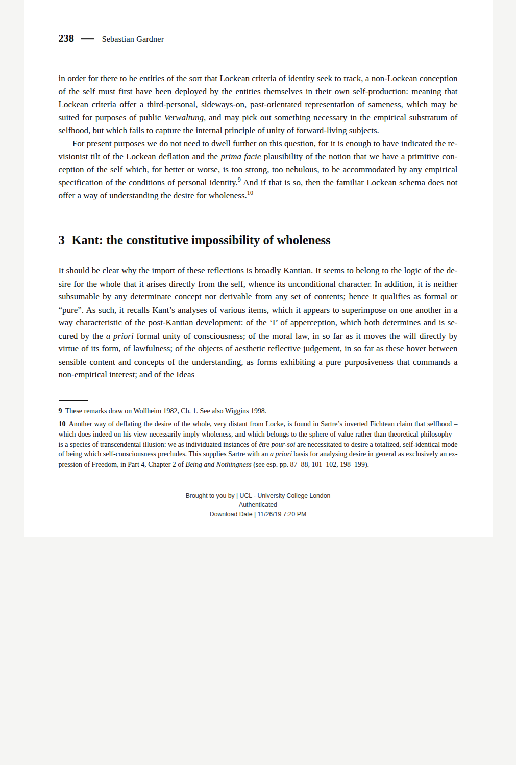238 Sebastian Gardner
in order for there to be entities of the sort that Lockean criteria of identity seek to track, a non-Lockean conception of the self must first have been deployed by the entities themselves in their own self-production: meaning that Lockean criteria offer a third-personal, sideways-on, past-orientated representation of sameness, which may be suited for purposes of public Verwaltung, and may pick out something necessary in the empirical substratum of selfhood, but which fails to capture the internal principle of unity of forward-living subjects.
For present purposes we do not need to dwell further on this question, for it is enough to have indicated the revisionist tilt of the Lockean deflation and the prima facie plausibility of the notion that we have a primitive conception of the self which, for better or worse, is too strong, too nebulous, to be accommodated by any empirical specification of the conditions of personal identity.9 And if that is so, then the familiar Lockean schema does not offer a way of understanding the desire for wholeness.10
3 Kant: the constitutive impossibility of wholeness
It should be clear why the import of these reflections is broadly Kantian. It seems to belong to the logic of the desire for the whole that it arises directly from the self, whence its unconditional character. In addition, it is neither subsumable by any determinate concept nor derivable from any set of contents; hence it qualifies as formal or “pure”. As such, it recalls Kant’s analyses of various items, which it appears to superimpose on one another in a way characteristic of the post-Kantian development: of the ‘I’ of apperception, which both determines and is secured by the a priori formal unity of consciousness; of the moral law, in so far as it moves the will directly by virtue of its form, of lawfulness; of the objects of aesthetic reflective judgement, in so far as these hover between sensible content and concepts of the understanding, as forms exhibiting a pure purposiveness that commands a non-empirical interest; and of the Ideas
9 These remarks draw on Wollheim 1982, Ch. 1. See also Wiggins 1998.
10 Another way of deflating the desire of the whole, very distant from Locke, is found in Sartre’s inverted Fichtean claim that selfhood – which does indeed on his view necessarily imply wholeness, and which belongs to the sphere of value rather than theoretical philosophy – is a species of transcendental illusion: we as individuated instances of être pour-soi are necessitated to desire a totalized, self-identical mode of being which self-consciousness precludes. This supplies Sartre with an a priori basis for analysing desire in general as exclusively an expression of Freedom, in Part 4, Chapter 2 of Being and Nothingness (see esp. pp. 87–88, 101–102, 198–199).
Brought to you by | UCL - University College London
Authenticated
Download Date | 11/26/19 7:20 PM